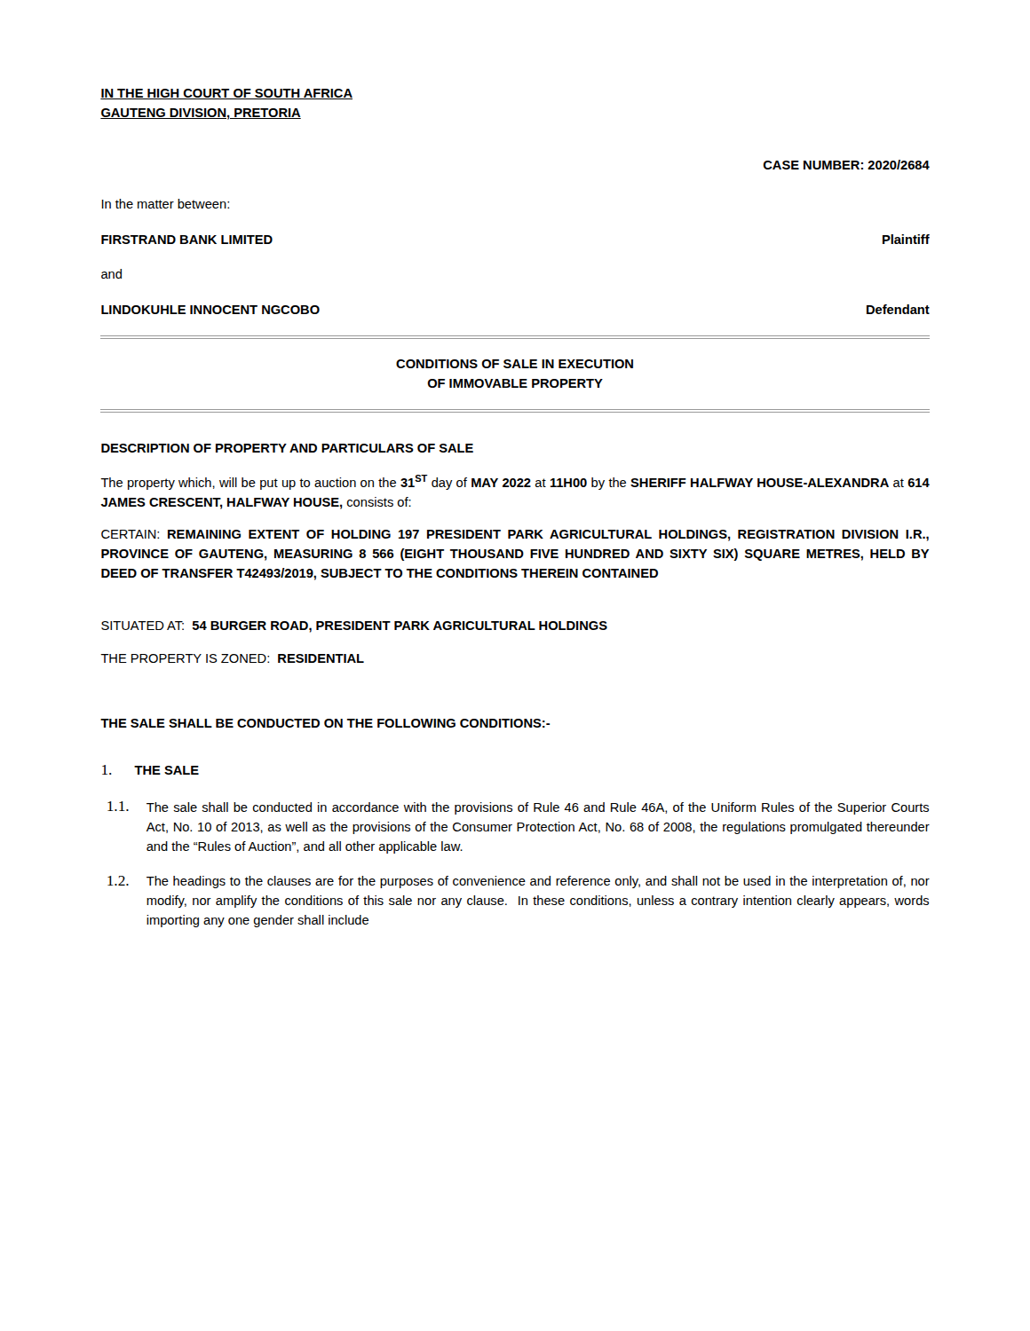IN THE HIGH COURT OF SOUTH AFRICA
GAUTENG DIVISION, PRETORIA
CASE NUMBER: 2020/2684
In the matter between:
FIRSTRAND BANK LIMITED Plaintiff
and
LINDOKUHLE INNOCENT NGCOBO Defendant
CONDITIONS OF SALE IN EXECUTION
OF IMMOVABLE PROPERTY
DESCRIPTION OF PROPERTY AND PARTICULARS OF SALE
The property which, will be put up to auction on the 31ST day of MAY 2022 at 11H00 by the SHERIFF HALFWAY HOUSE-ALEXANDRA at 614 JAMES CRESCENT, HALFWAY HOUSE, consists of:
CERTAIN: REMAINING EXTENT OF HOLDING 197 PRESIDENT PARK AGRICULTURAL HOLDINGS, REGISTRATION DIVISION I.R., PROVINCE OF GAUTENG, MEASURING 8 566 (EIGHT THOUSAND FIVE HUNDRED AND SIXTY SIX) SQUARE METRES, HELD BY DEED OF TRANSFER T42493/2019, SUBJECT TO THE CONDITIONS THEREIN CONTAINED
SITUATED AT: 54 BURGER ROAD, PRESIDENT PARK AGRICULTURAL HOLDINGS
THE PROPERTY IS ZONED: RESIDENTIAL
THE SALE SHALL BE CONDUCTED ON THE FOLLOWING CONDITIONS:-
1. THE SALE
1.1. The sale shall be conducted in accordance with the provisions of Rule 46 and Rule 46A, of the Uniform Rules of the Superior Courts Act, No. 10 of 2013, as well as the provisions of the Consumer Protection Act, No. 68 of 2008, the regulations promulgated thereunder and the “Rules of Auction”, and all other applicable law.
1.2. The headings to the clauses are for the purposes of convenience and reference only, and shall not be used in the interpretation of, nor modify, nor amplify the conditions of this sale nor any clause. In these conditions, unless a contrary intention clearly appears, words importing any one gender shall include